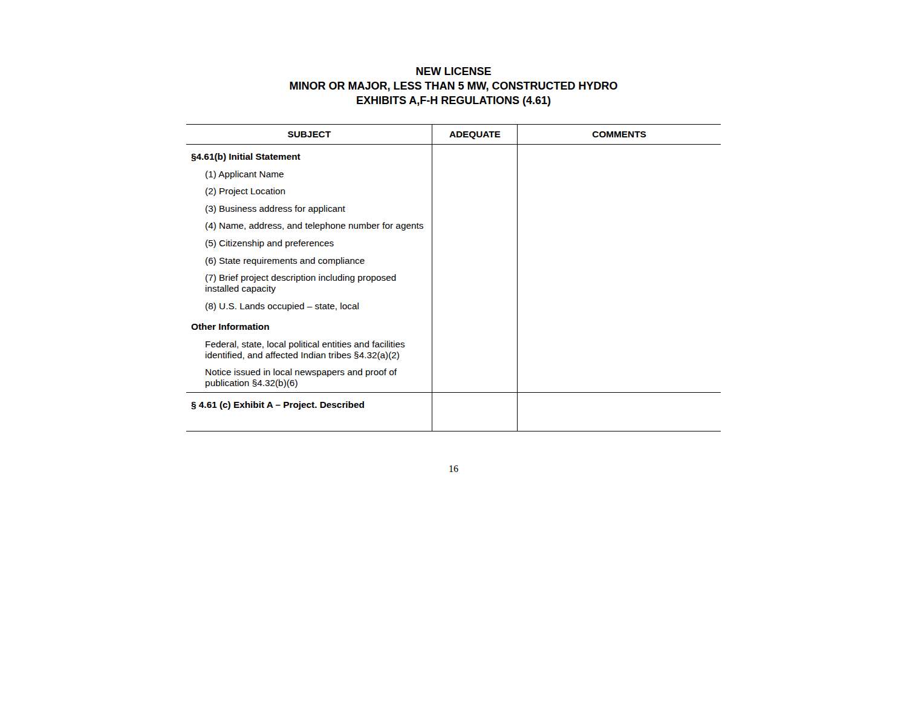NEW LICENSE
MINOR OR MAJOR, LESS THAN 5 MW, CONSTRUCTED HYDRO
EXHIBITS A,F-H REGULATIONS (4.61)
| SUBJECT | ADEQUATE | COMMENTS |
| --- | --- | --- |
| §4.61(b) Initial Statement | | |
| (1) Applicant Name | | |
| (2) Project Location | | |
| (3) Business address for applicant | | |
| (4) Name, address, and telephone number for agents | | |
| (5) Citizenship and preferences | | |
| (6) State requirements and compliance | | |
| (7) Brief project description including proposed installed capacity | | |
| (8) U.S. Lands occupied – state, local | | |
| Other Information | | |
| Federal, state, local political entities and facilities identified, and affected Indian tribes §4.32(a)(2) | | |
| Notice issued in local newspapers and proof of publication §4.32(b)(6) | | |
| § 4.61 (c) Exhibit A – Project. Described | | |
16